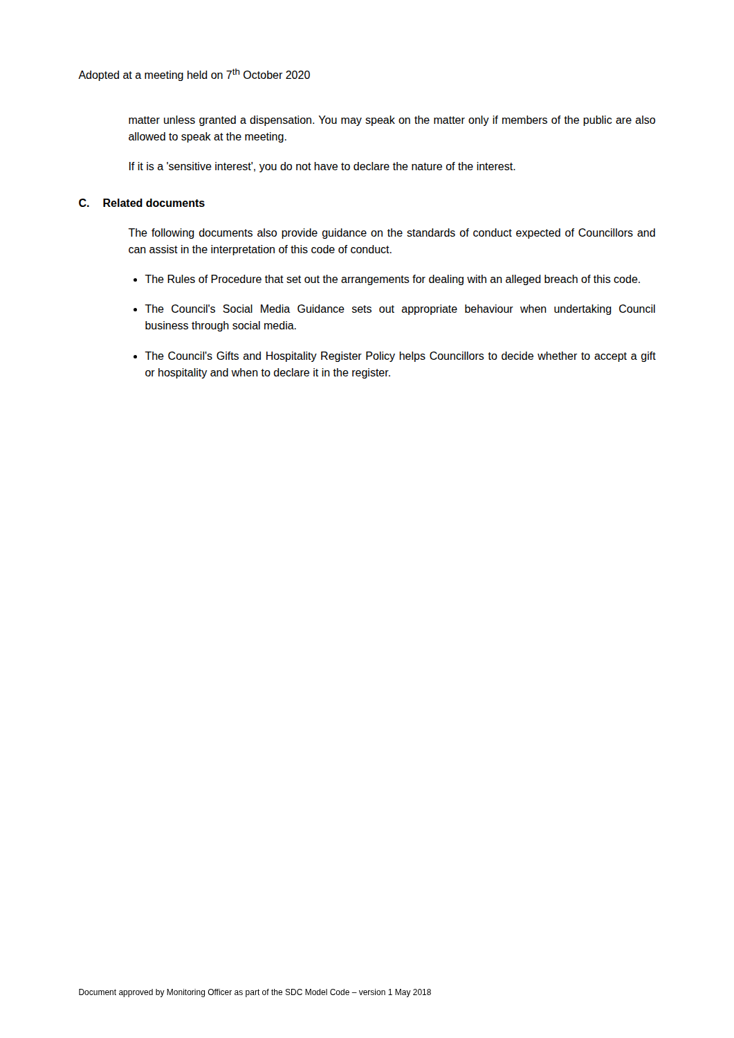Adopted at a meeting held on 7th October 2020
matter unless granted a dispensation. You may speak on the matter only if members of the public are also allowed to speak at the meeting.
If it is a 'sensitive interest', you do not have to declare the nature of the interest.
C. Related documents
The following documents also provide guidance on the standards of conduct expected of Councillors and can assist in the interpretation of this code of conduct.
The Rules of Procedure that set out the arrangements for dealing with an alleged breach of this code.
The Council's Social Media Guidance sets out appropriate behaviour when undertaking Council business through social media.
The Council's Gifts and Hospitality Register Policy helps Councillors to decide whether to accept a gift or hospitality and when to declare it in the register.
Document approved by Monitoring Officer as part of the SDC Model Code – version 1 May 2018